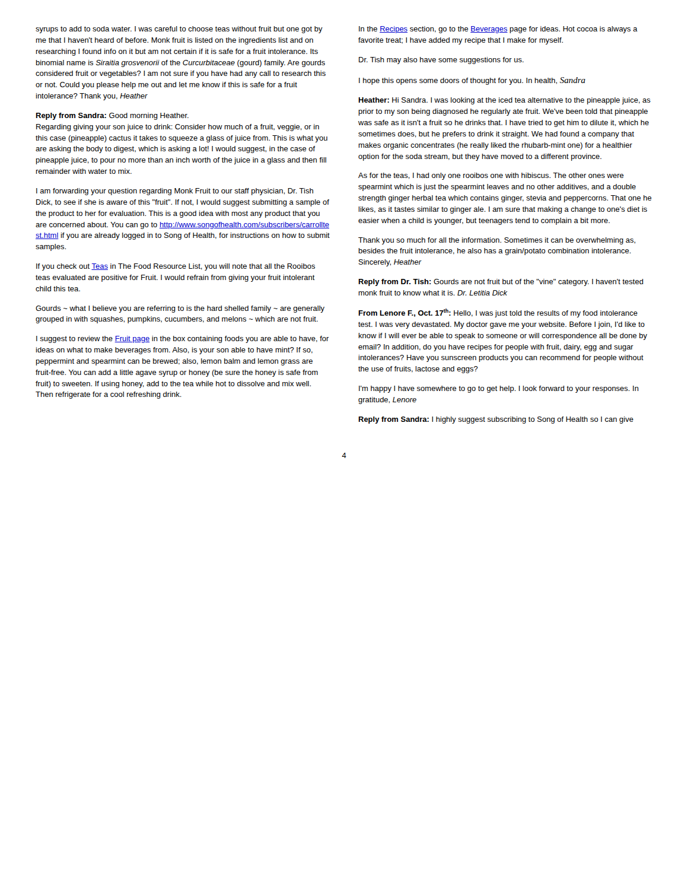syrups to add to soda water. I was careful to choose teas without fruit but one got by me that I haven't heard of before. Monk fruit is listed on the ingredients list and on researching I found info on it but am not certain if it is safe for a fruit intolerance. Its binomial name is Siraitia grosvenorii of the Curcurbitaceae (gourd) family. Are gourds considered fruit or vegetables? I am not sure if you have had any call to research this or not. Could you please help me out and let me know if this is safe for a fruit intolerance? Thank you, Heather
Reply from Sandra: Good morning Heather.
Regarding giving your son juice to drink: Consider how much of a fruit, veggie, or in this case (pineapple) cactus it takes to squeeze a glass of juice from. This is what you are asking the body to digest, which is asking a lot! I would suggest, in the case of pineapple juice, to pour no more than an inch worth of the juice in a glass and then fill remainder with water to mix.
I am forwarding your question regarding Monk Fruit to our staff physician, Dr. Tish Dick, to see if she is aware of this "fruit". If not, I would suggest submitting a sample of the product to her for evaluation. This is a good idea with most any product that you are concerned about. You can go to http://www.songofhealth.com/subscribers/carrolltest.html if you are already logged in to Song of Health, for instructions on how to submit samples.
If you check out Teas in The Food Resource List, you will note that all the Rooibos teas evaluated are positive for Fruit. I would refrain from giving your fruit intolerant child this tea.
Gourds ~ what I believe you are referring to is the hard shelled family ~ are generally grouped in with squashes, pumpkins, cucumbers, and melons ~ which are not fruit.
I suggest to review the Fruit page in the box containing foods you are able to have, for ideas on what to make beverages from. Also, is your son able to have mint? If so, peppermint and spearmint can be brewed; also, lemon balm and lemon grass are fruit-free. You can add a little agave syrup or honey (be sure the honey is safe from fruit) to sweeten. If using honey, add to the tea while hot to dissolve and mix well. Then refrigerate for a cool refreshing drink.
In the Recipes section, go to the Beverages page for ideas. Hot cocoa is always a favorite treat; I have added my recipe that I make for myself.
Dr. Tish may also have some suggestions for us.
I hope this opens some doors of thought for you. In health, Sandra
Heather: Hi Sandra. I was looking at the iced tea alternative to the pineapple juice, as prior to my son being diagnosed he regularly ate fruit. We've been told that pineapple was safe as it isn't a fruit so he drinks that. I have tried to get him to dilute it, which he sometimes does, but he prefers to drink it straight. We had found a company that makes organic concentrates (he really liked the rhubarb-mint one) for a healthier option for the soda stream, but they have moved to a different province.
As for the teas, I had only one rooibos one with hibiscus. The other ones were spearmint which is just the spearmint leaves and no other additives, and a double strength ginger herbal tea which contains ginger, stevia and peppercorns. That one he likes, as it tastes similar to ginger ale. I am sure that making a change to one's diet is easier when a child is younger, but teenagers tend to complain a bit more.
Thank you so much for all the information. Sometimes it can be overwhelming as, besides the fruit intolerance, he also has a grain/potato combination intolerance. Sincerely, Heather
Reply from Dr. Tish: Gourds are not fruit but of the "vine" category. I haven't tested monk fruit to know what it is. Dr. Letitia Dick
From Lenore F., Oct. 17th: Hello, I was just told the results of my food intolerance test. I was very devastated. My doctor gave me your website. Before I join, I'd like to know if I will ever be able to speak to someone or will correspondence all be done by email? In addition, do you have recipes for people with fruit, dairy, egg and sugar intolerances? Have you sunscreen products you can recommend for people without the use of fruits, lactose and eggs?
I'm happy I have somewhere to go to get help. I look forward to your responses. In gratitude, Lenore
Reply from Sandra: I highly suggest subscribing to Song of Health so I can give
4